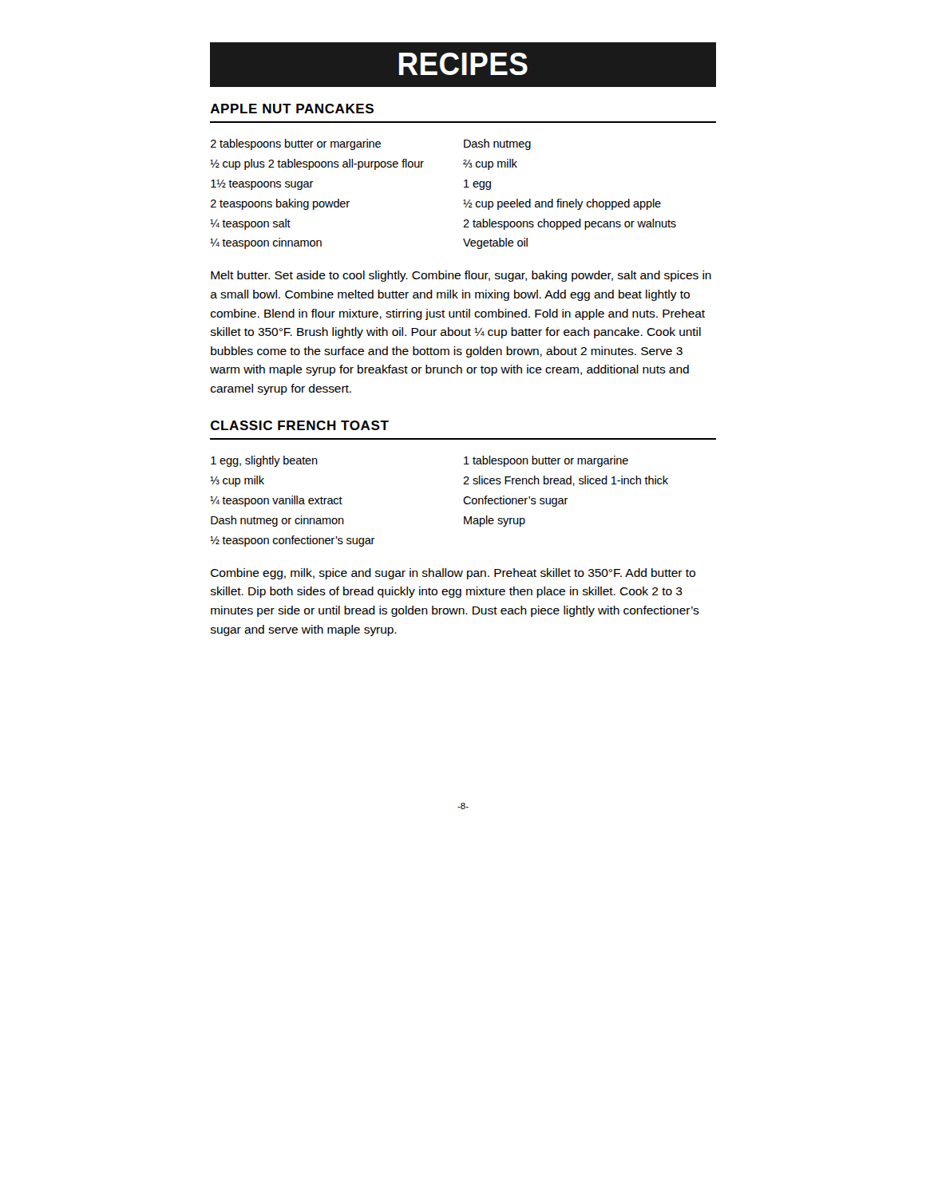RECIPES
APPLE NUT PANCAKES
2 tablespoons butter or margarine
½ cup plus 2 tablespoons all-purpose flour
1½ teaspoons sugar
2 teaspoons baking powder
¼ teaspoon salt
¼ teaspoon cinnamon
Dash nutmeg
⅔ cup milk
1 egg
½ cup peeled and finely chopped apple
2 tablespoons chopped pecans or walnuts
Vegetable oil
Melt butter. Set aside to cool slightly. Combine flour, sugar, baking powder, salt and spices in a small bowl. Combine melted butter and milk in mixing bowl. Add egg and beat lightly to combine. Blend in flour mixture, stirring just until combined. Fold in apple and nuts. Preheat skillet to 350°F. Brush lightly with oil. Pour about ¼ cup batter for each pancake. Cook until bubbles come to the surface and the bottom is golden brown, about 2 minutes. Serve 3 warm with maple syrup for breakfast or brunch or top with ice cream, additional nuts and caramel syrup for dessert.
CLASSIC FRENCH TOAST
1 egg, slightly beaten
⅓ cup milk
¼ teaspoon vanilla extract
Dash nutmeg or cinnamon
½ teaspoon confectioner’s sugar
1 tablespoon butter or margarine
2 slices French bread, sliced 1-inch thick
Confectioner’s sugar
Maple syrup
Combine egg, milk, spice and sugar in shallow pan. Preheat skillet to 350°F. Add butter to skillet. Dip both sides of bread quickly into egg mixture then place in skillet. Cook 2 to 3 minutes per side or until bread is golden brown. Dust each piece lightly with confectioner’s sugar and serve with maple syrup.
-8-